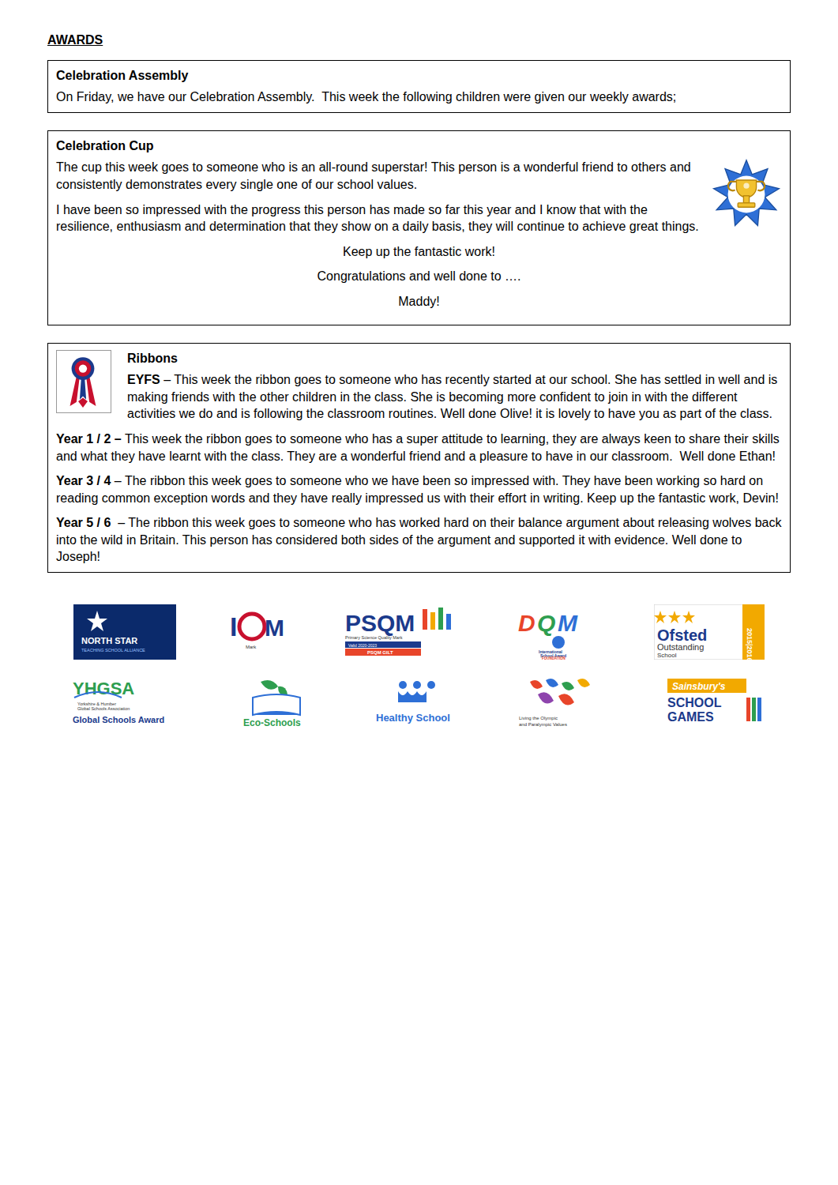AWARDS
Celebration Assembly
On Friday, we have our Celebration Assembly. This week the following children were given our weekly awards;
Celebration Cup
The cup this week goes to someone who is an all-round superstar! This person is a wonderful friend to others and consistently demonstrates every single one of our school values.
I have been so impressed with the progress this person has made so far this year and I know that with the resilience, enthusiasm and determination that they show on a daily basis, they will continue to achieve great things.
Keep up the fantastic work!
Congratulations and well done to ….
Maddy!
Ribbons
EYFS – This week the ribbon goes to someone who has recently started at our school. She has settled in well and is making friends with the other children in the class. She is becoming more confident to join in with the different activities we do and is following the classroom routines. Well done Olive! it is lovely to have you as part of the class.
Year 1 / 2 – This week the ribbon goes to someone who has a super attitude to learning, they are always keen to share their skills and what they have learnt with the class. They are a wonderful friend and a pleasure to have in our classroom. Well done Ethan!
Year 3 / 4 – The ribbon this week goes to someone who we have been so impressed with. They have been working so hard on reading common exception words and they have really impressed us with their effort in writing. Keep up the fantastic work, Devin!
Year 5 / 6 – The ribbon this week goes to someone who has worked hard on their balance argument about releasing wolves back into the wild in Britain. This person has considered both sides of the argument and supported it with evidence. Well done to Joseph!
NORTH STAR TEACHING SCHOOL ALLIANCE
I M Mark
PSQM Primary Science Quality Mark Valid 2020-2023 PSQM GILT
D Q M International School Award FOUNDATION
2015|2016 Ofsted Outstanding School
YHGSA Yorkshire & Humber Global Schools Association Global Schools Award
Eco-Schools
Healthy School
Living the Olympic and Paralympic Values
Sainsbury's SCHOOL GAMES